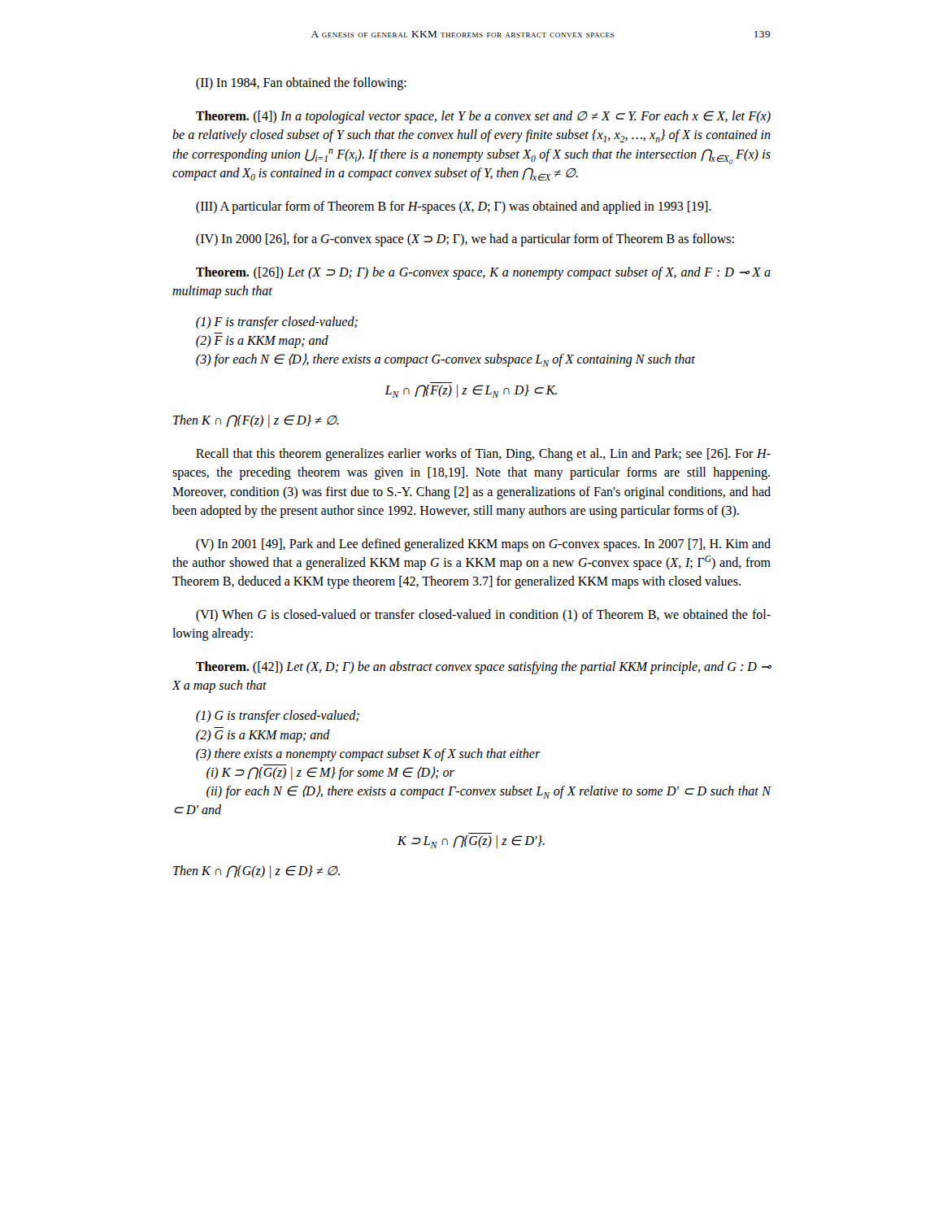A genesis of general KKM theorems for abstract convex spaces 139
(II) In 1984, Fan obtained the following:
Theorem. ([4]) In a topological vector space, let Y be a convex set and ∅ ≠ X ⊂ Y. For each x ∈ X, let F(x) be a relatively closed subset of Y such that the convex hull of every finite subset {x1, x2, …, xn} of X is contained in the corresponding union ⋃i=1n F(xi). If there is a nonempty subset X0 of X such that the intersection ⋂x∈X0 F(x) is compact and X0 is contained in a compact convex subset of Y, then ⋂x∈X ≠ ∅.
(III) A particular form of Theorem B for H-spaces (X, D; Γ) was obtained and applied in 1993 [19].
(IV) In 2000 [26], for a G-convex space (X ⊃ D; Γ), we had a particular form of Theorem B as follows:
Theorem. ([26]) Let (X ⊃ D; Γ) be a G-convex space, K a nonempty compact subset of X, and F : D ⊸ X a multimap such that
(1) F is transfer closed-valued;
(2) F is a KKM map; and
(3) for each N ∈ ⟨D⟩, there exists a compact G-convex subspace LN of X containing N such that
LN ∩ ⋂{F(z) | z ∈ LN ∩ D} ⊂ K.
Then K ∩ ⋂{F(z) | z ∈ D} ≠ ∅.
Recall that this theorem generalizes earlier works of Tian, Ding, Chang et al., Lin and Park; see [26]. For H-spaces, the preceding theorem was given in [18,19]. Note that many particular forms are still happening. Moreover, condition (3) was first due to S.-Y. Chang [2] as a generalizations of Fan's original conditions, and had been adopted by the present author since 1992. However, still many authors are using particular forms of (3).
(V) In 2001 [49], Park and Lee defined generalized KKM maps on G-convex spaces. In 2007 [7], H. Kim and the author showed that a generalized KKM map G is a KKM map on a new G-convex space (X, I; ΓG) and, from Theorem B, deduced a KKM type theorem [42, Theorem 3.7] for generalized KKM maps with closed values.
(VI) When G is closed-valued or transfer closed-valued in condition (1) of Theorem B, we obtained the following already:
Theorem. ([42]) Let (X, D; Γ) be an abstract convex space satisfying the partial KKM principle, and G : D ⊸ X a map such that
(1) G is transfer closed-valued;
(2) G is a KKM map; and
(3) there exists a nonempty compact subset K of X such that either
(i) K ⊃ ⋂{G(z) | z ∈ M} for some M ∈ ⟨D⟩; or
(ii) for each N ∈ ⟨D⟩, there exists a compact Γ-convex subset LN of X relative to some D′ ⊂ D such that N ⊂ D′ and
K ⊃ LN ∩ ⋂{G(z) | z ∈ D′}.
Then K ∩ ⋂{G(z) | z ∈ D} ≠ ∅.